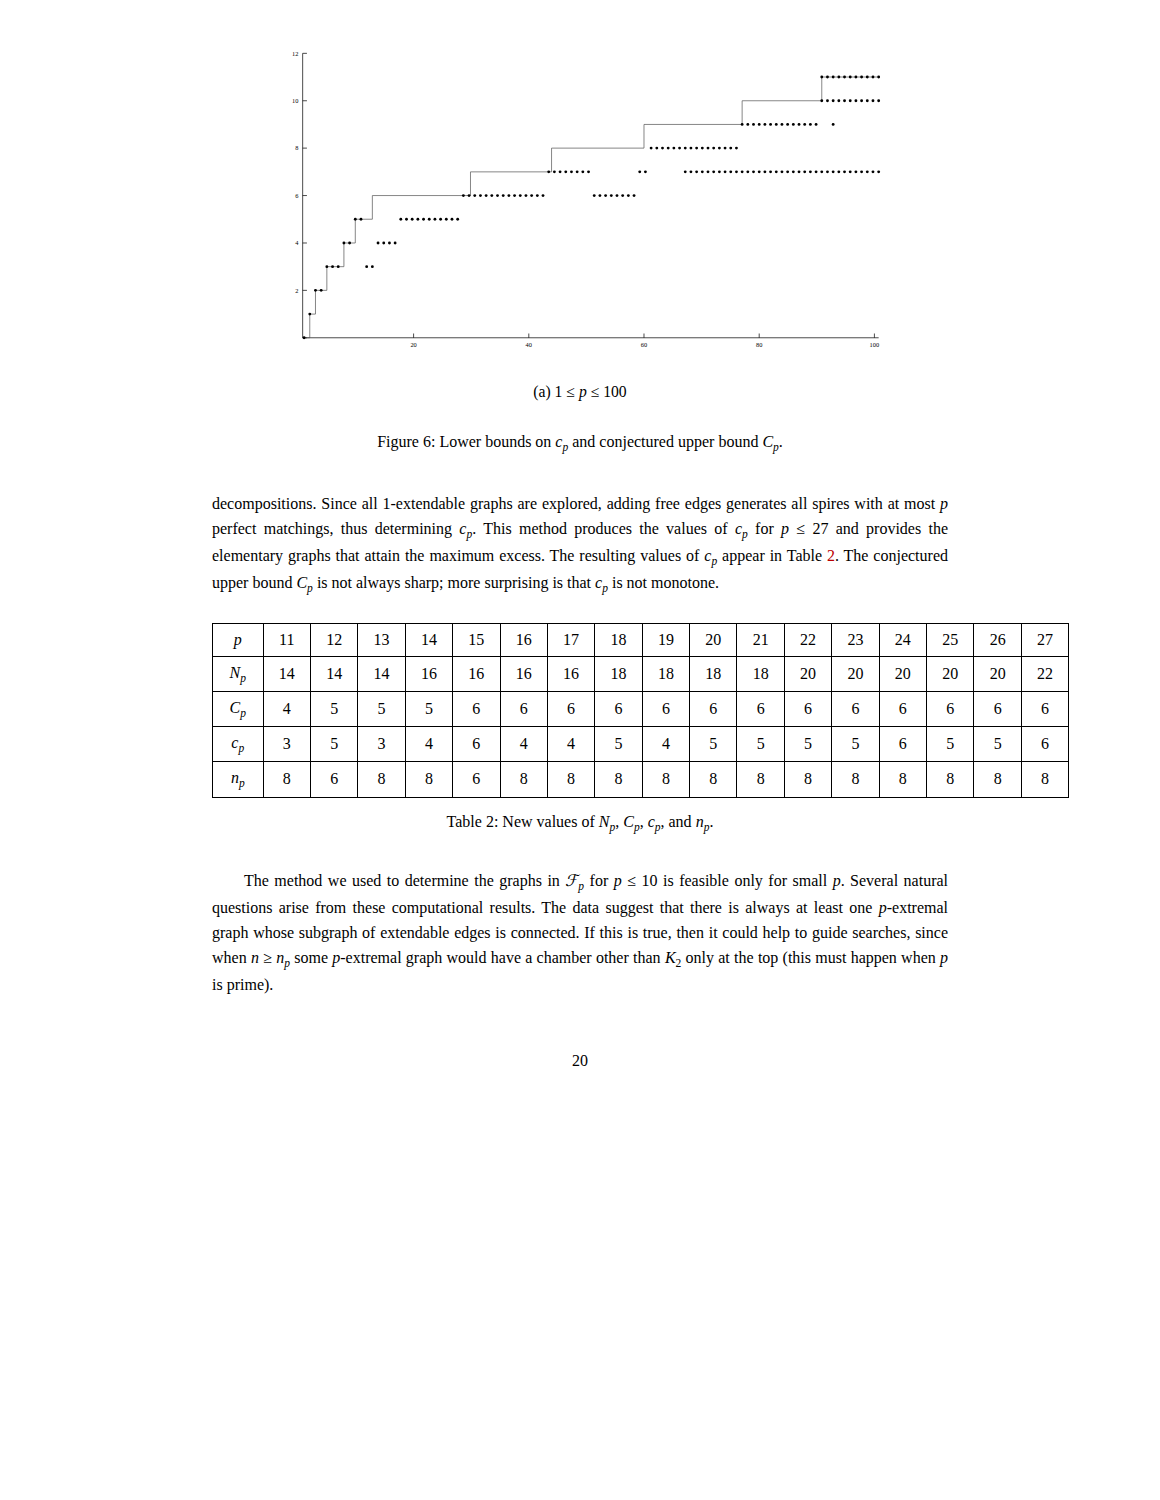2 4 6 8 10 12 20 40 60 80 100
(a) 1 ≤ p ≤ 100
Figure 6: Lower bounds on cp and conjectured upper bound Cp.
decompositions. Since all 1-extendable graphs are explored, adding free edges generates all spires with at most p perfect matchings, thus determining cp. This method produces the values of cp for p ≤ 27 and provides the elementary graphs that attain the maximum excess. The resulting values of cp appear in Table 2. The conjectured upper bound Cp is not always sharp; more surprising is that cp is not monotone.
| p | 11 | 12 | 13 | 14 | 15 | 16 | 17 | 18 | 19 | 20 | 21 | 22 | 23 | 24 | 25 | 26 | 27 |
| N p | 14 | 14 | 14 | 16 | 16 | 16 | 16 | 18 | 18 | 18 | 18 | 20 | 20 | 20 | 20 | 20 | 22 |
| C p | 4 | 5 | 5 | 5 | 6 | 6 | 6 | 6 | 6 | 6 | 6 | 6 | 6 | 6 | 6 | 6 | 6 |
| c p | 3 | 5 | 3 | 4 | 6 | 4 | 4 | 5 | 4 | 5 | 5 | 5 | 5 | 6 | 5 | 5 | 6 |
| n p | 8 | 6 | 8 | 8 | 6 | 8 | 8 | 8 | 8 | 8 | 8 | 8 | 8 | 8 | 8 | 8 | 8 |
Table 2: New values of Np, Cp, cp, and np.
The method we used to determine the graphs in ℱp for p ≤ 10 is feasible only for small p. Several natural questions arise from these computational results. The data suggest that there is always at least one p-extremal graph whose subgraph of extendable edges is connected. If this is true, then it could help to guide searches, since when n ≥ np some p-extremal graph would have a chamber other than K2 only at the top (this must happen when p is prime).
20